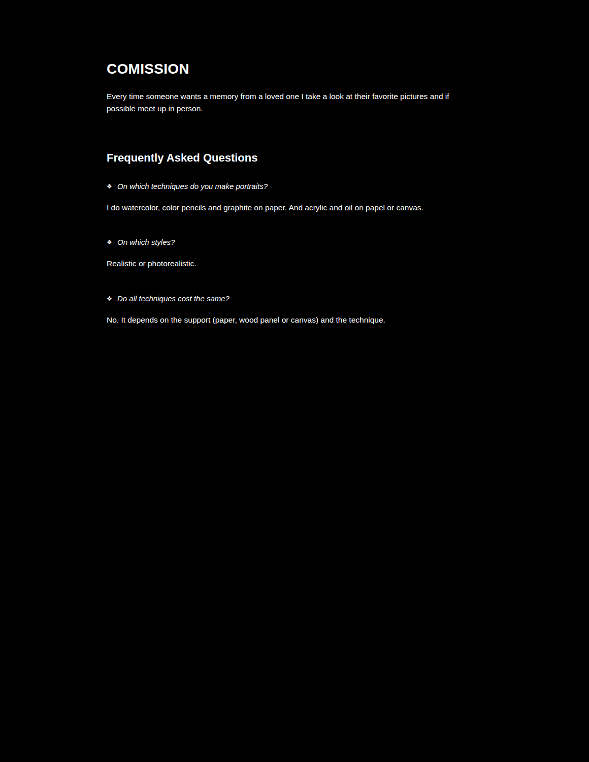COMISSION
Every time someone wants a memory from a loved one I take a look at their favorite pictures and if possible meet up in person.
Frequently Asked Questions
On which techniques do you make portraits?
I do watercolor, color pencils and graphite on paper. And acrylic and oil on papel or canvas.
On which styles?
Realistic or photorealistic.
Do all techniques cost the same?
No. It depends on the support (paper, wood panel or canvas) and the technique.